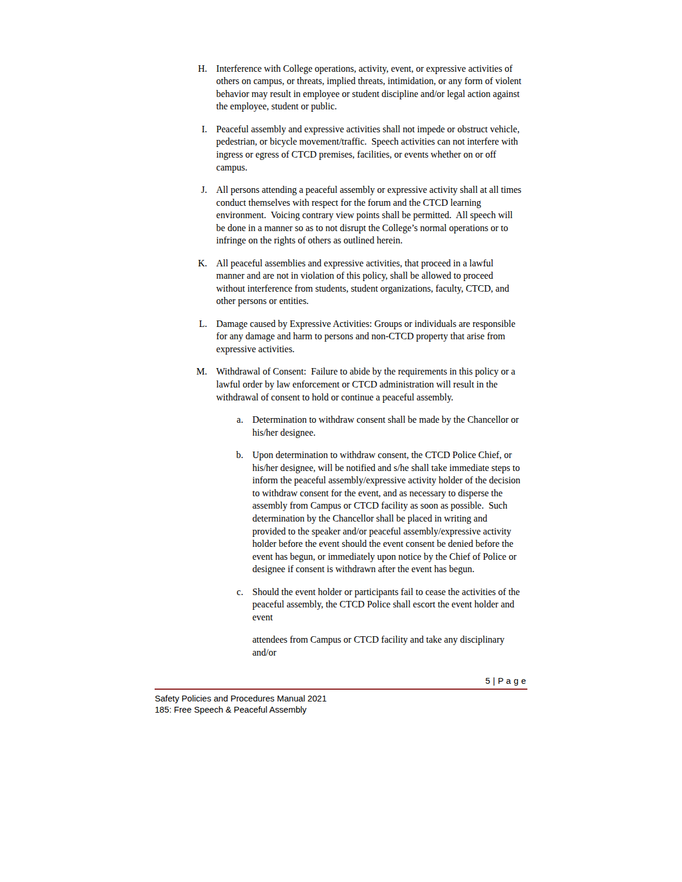Interference with College operations, activity, event, or expressive activities of others on campus, or threats, implied threats, intimidation, or any form of violent behavior may result in employee or student discipline and/or legal action against the employee, student or public.
Peaceful assembly and expressive activities shall not impede or obstruct vehicle, pedestrian, or bicycle movement/traffic. Speech activities can not interfere with ingress or egress of CTCD premises, facilities, or events whether on or off campus.
All persons attending a peaceful assembly or expressive activity shall at all times conduct themselves with respect for the forum and the CTCD learning environment. Voicing contrary view points shall be permitted. All speech will be done in a manner so as to not disrupt the College’s normal operations or to infringe on the rights of others as outlined herein.
All peaceful assemblies and expressive activities, that proceed in a lawful manner and are not in violation of this policy, shall be allowed to proceed without interference from students, student organizations, faculty, CTCD, and other persons or entities.
Damage caused by Expressive Activities: Groups or individuals are responsible for any damage and harm to persons and non-CTCD property that arise from expressive activities.
Withdrawal of Consent: Failure to abide by the requirements in this policy or a lawful order by law enforcement or CTCD administration will result in the withdrawal of consent to hold or continue a peaceful assembly.
Determination to withdraw consent shall be made by the Chancellor or his/her designee.
Upon determination to withdraw consent, the CTCD Police Chief, or his/her designee, will be notified and s/he shall take immediate steps to inform the peaceful assembly/expressive activity holder of the decision to withdraw consent for the event, and as necessary to disperse the assembly from Campus or CTCD facility as soon as possible. Such determination by the Chancellor shall be placed in writing and provided to the speaker and/or peaceful assembly/expressive activity holder before the event should the event consent be denied before the event has begun, or immediately upon notice by the Chief of Police or designee if consent is withdrawn after the event has begun.
Should the event holder or participants fail to cease the activities of the peaceful assembly, the CTCD Police shall escort the event holder and event
attendees from Campus or CTCD facility and take any disciplinary and/or
5 | P a g e
Safety Policies and Procedures Manual 2021
185: Free Speech & Peaceful Assembly